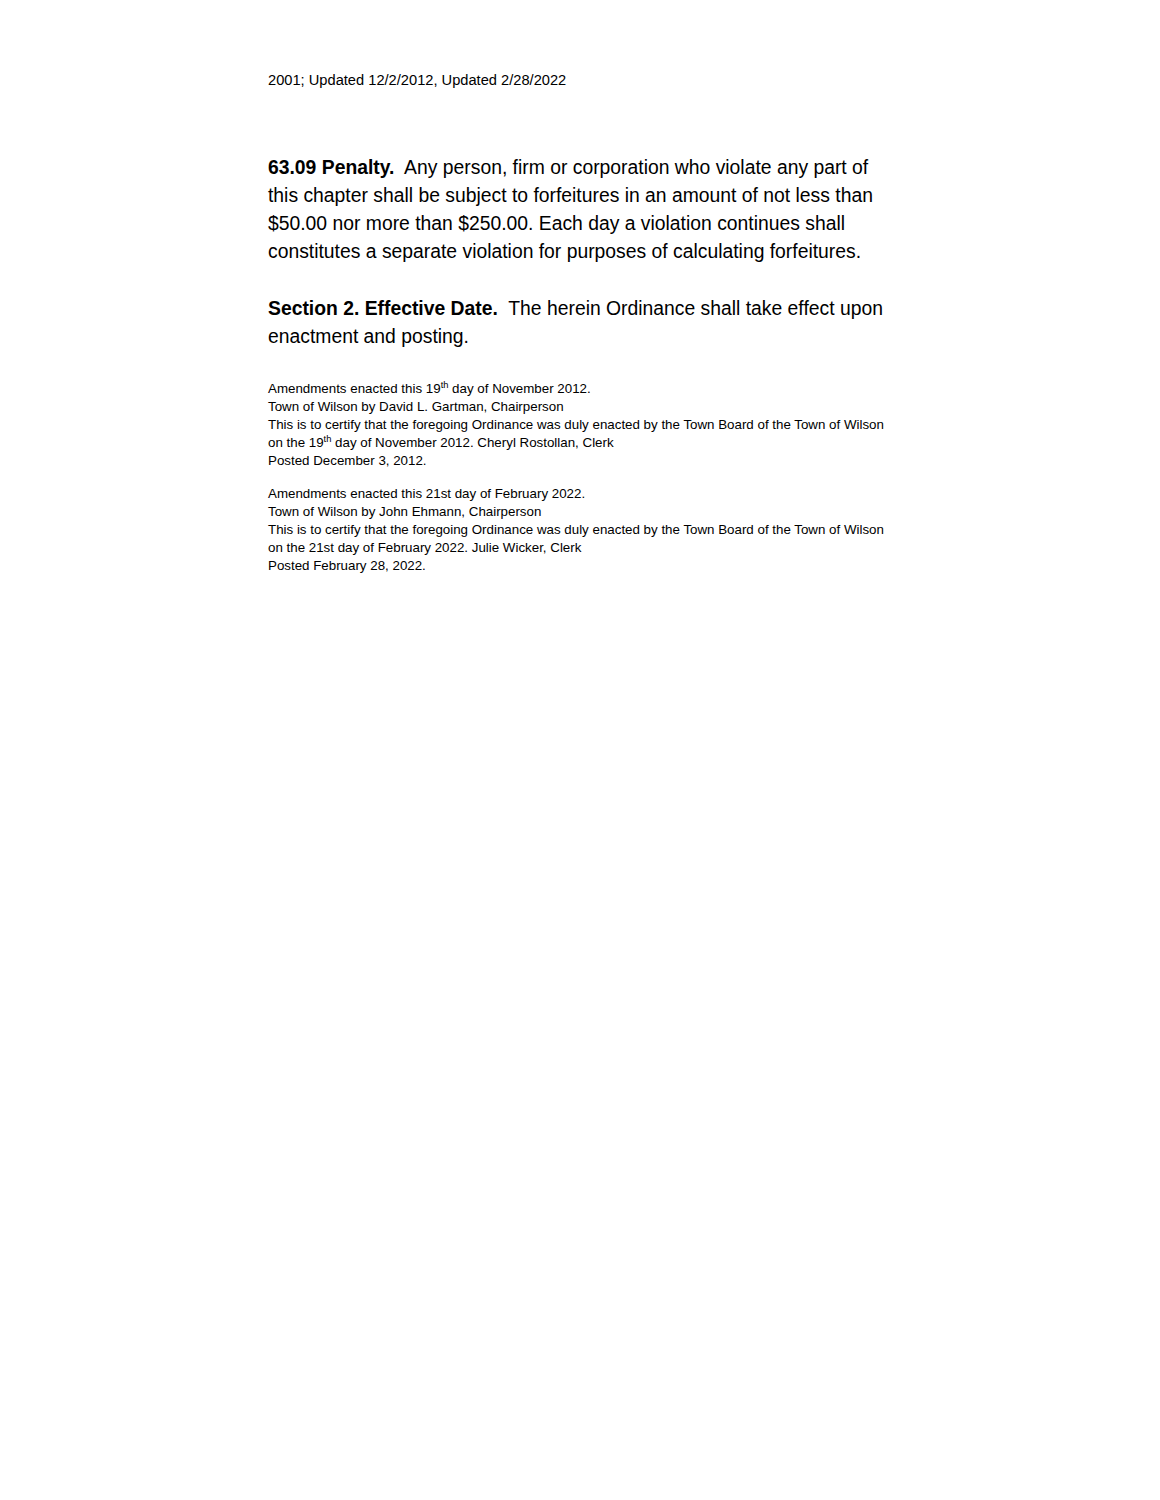2001; Updated 12/2/2012, Updated 2/28/2022
63.09 Penalty. Any person, firm or corporation who violate any part of this chapter shall be subject to forfeitures in an amount of not less than $50.00 nor more than $250.00. Each day a violation continues shall constitutes a separate violation for purposes of calculating forfeitures.
Section 2. Effective Date. The herein Ordinance shall take effect upon enactment and posting.
Amendments enacted this 19th day of November 2012.
Town of Wilson by David L. Gartman, Chairperson
This is to certify that the foregoing Ordinance was duly enacted by the Town Board of the Town of Wilson on the 19th day of November 2012. Cheryl Rostollan, Clerk
Posted December 3, 2012.
Amendments enacted this 21st day of February 2022.
Town of Wilson by John Ehmann, Chairperson
This is to certify that the foregoing Ordinance was duly enacted by the Town Board of the Town of Wilson on the 21st day of February 2022. Julie Wicker, Clerk
Posted February 28, 2022.